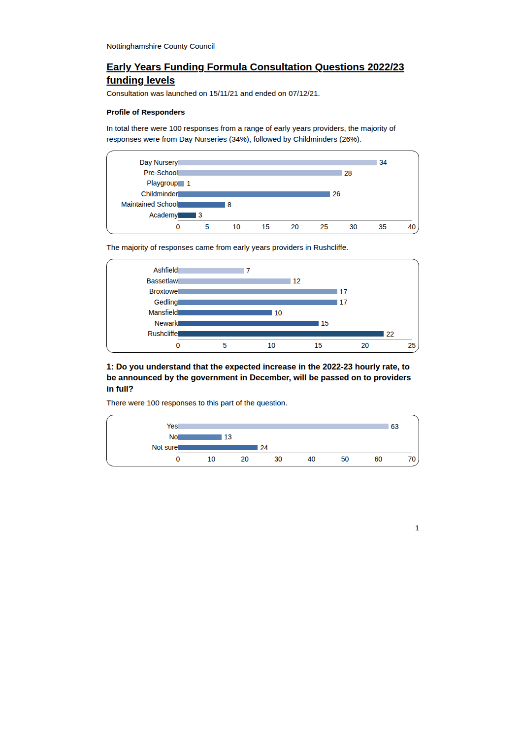Nottinghamshire County Council
Early Years Funding Formula Consultation Questions 2022/23 funding levels
Consultation was launched on 15/11/21 and ended on 07/12/21.
Profile of Responders
In total there were 100 responses from a range of early years providers, the majority of responses were from Day Nurseries (34%), followed by Childminders (26%).
| Day Nursery | 34 |
| Pre-School | 28 |
| Playgroup | 1 |
| Childminder | 26 |
| Maintained School | 8 |
| Academy | 3 |
0 5 10 15 20 25 30 35 40
The majority of responses came from early years providers in Rushcliffe.
| Ashfield | 7 |
| Bassetlaw | 12 |
| Broxtowe | 17 |
| Gedling | 17 |
| Mansfield | 10 |
| Newark | 15 |
| Rushcliffe | 22 |
0 5 10 15 20 25
1: Do you understand that the expected increase in the 2022-23 hourly rate, to be announced by the government in December, will be passed on to providers in full?
There were 100 responses to this part of the question.
| Yes | 63 |
| No | 13 |
| Not sure | 24 |
0 10 20 30 40 50 60 70
1